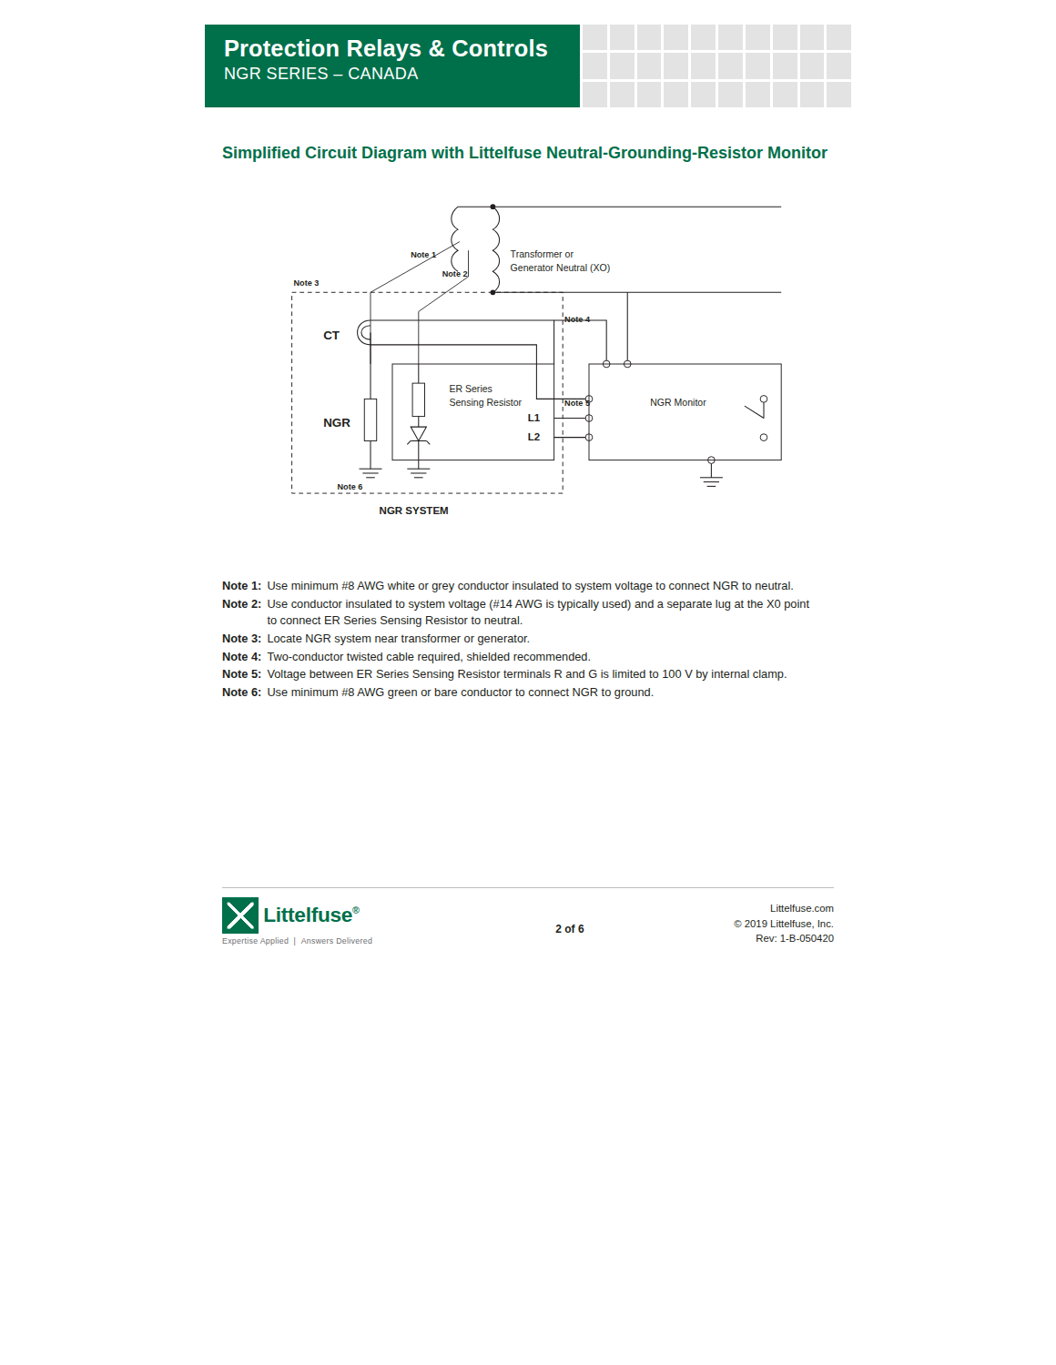Protection Relays & Controls
NGR SERIES – CANADA
Simplified Circuit Diagram with Littelfuse Neutral-Grounding-Resistor Monitor
CT ER Series Sensing Resistor NGR L1 L2 NGR Monitor Transformer or Generator Neutral (XO) Note 1 Note 2 Note 3 Note 4 Note 5 Note 6 NGR SYSTEM
| Note 1: | Use minimum #8 AWG white or grey conductor insulated to system voltage to connect NGR to neutral. |
| Note 2: | Use conductor insulated to system voltage (#14 AWG is typically used) and a separate lug at the X0 point to connect ER Series Sensing Resistor to neutral. |
| Note 3: | Locate NGR system near transformer or generator. |
| Note 4: | Two-conductor twisted cable required, shielded recommended. |
| Note 5: | Voltage between ER Series Sensing Resistor terminals R and G is limited to 100 V by internal clamp. |
| Note 6: | Use minimum #8 AWG green or bare conductor to connect NGR to ground. |
Littelfuse®
Expertise Applied | Answers Delivered
2 of 6
Littelfuse.com
© 2019 Littelfuse, Inc.
Rev: 1-B-050420